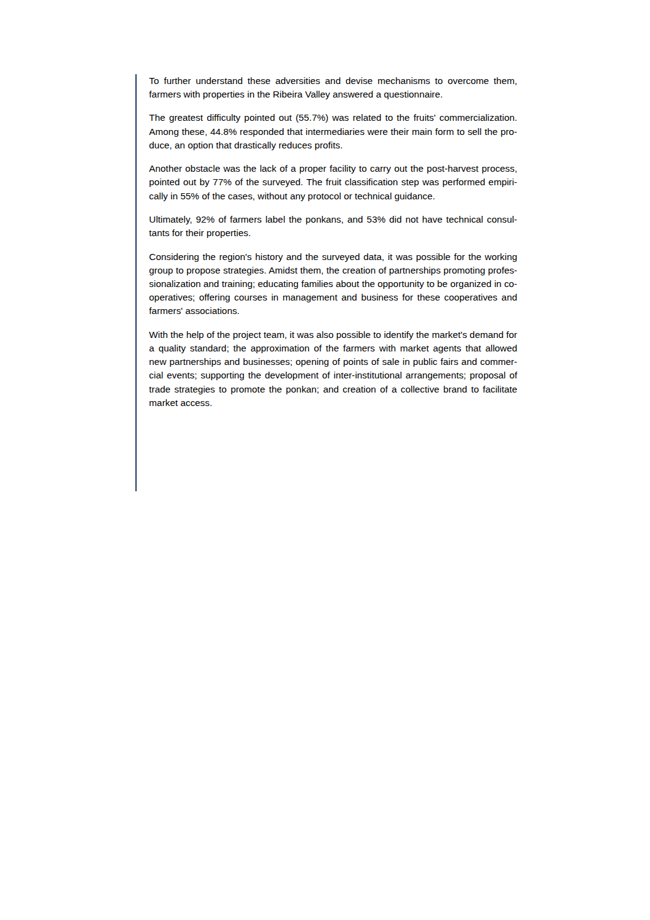To further understand these adversities and devise mechanisms to overcome them, farmers with properties in the Ribeira Valley answered a questionnaire.
The greatest difficulty pointed out (55.7%) was related to the fruits' commercialization. Among these, 44.8% responded that intermediaries were their main form to sell the produce, an option that drastically reduces profits.
Another obstacle was the lack of a proper facility to carry out the post-harvest process, pointed out by 77% of the surveyed. The fruit classification step was performed empirically in 55% of the cases, without any protocol or technical guidance.
Ultimately, 92% of farmers label the ponkans, and 53% did not have technical consultants for their properties.
Considering the region's history and the surveyed data, it was possible for the working group to propose strategies. Amidst them, the creation of partnerships promoting professionalization and training; educating families about the opportunity to be organized in cooperatives; offering courses in management and business for these cooperatives and farmers' associations.
With the help of the project team, it was also possible to identify the market's demand for a quality standard; the approximation of the farmers with market agents that allowed new partnerships and businesses; opening of points of sale in public fairs and commercial events; supporting the development of inter-institutional arrangements; proposal of trade strategies to promote the ponkan; and creation of a collective brand to facilitate market access.